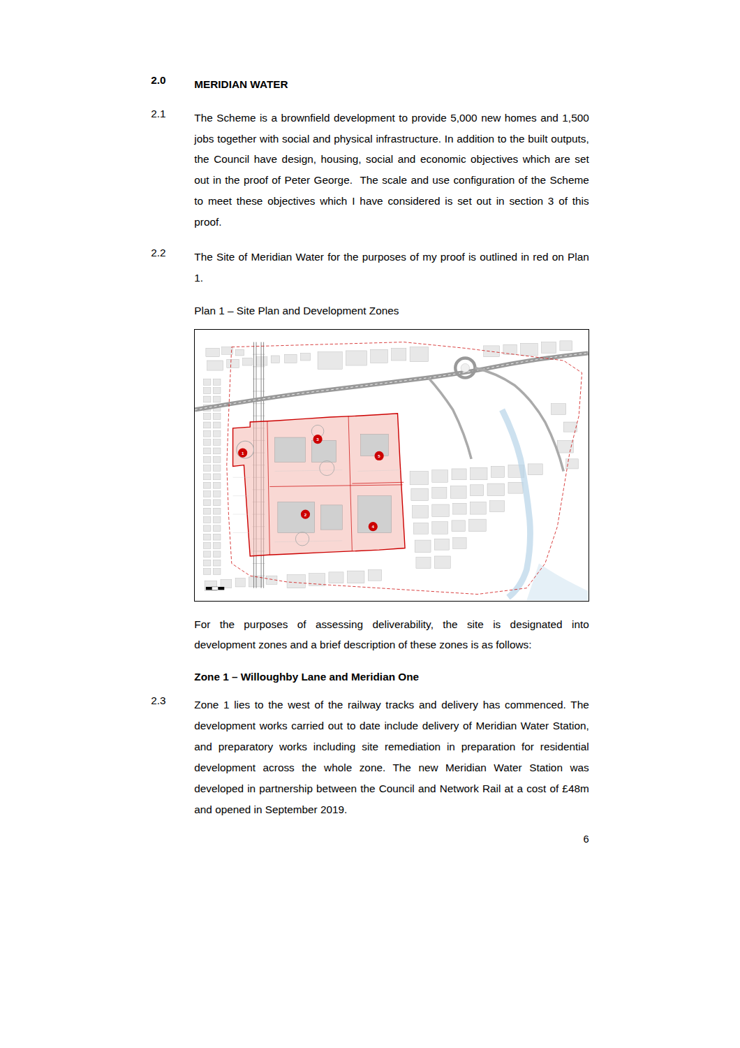2.0
MERIDIAN WATER
2.1
The Scheme is a brownfield development to provide 5,000 new homes and 1,500 jobs together with social and physical infrastructure. In addition to the built outputs, the Council have design, housing, social and economic objectives which are set out in the proof of Peter George. The scale and use configuration of the Scheme to meet these objectives which I have considered is set out in section 3 of this proof.
2.2
The Site of Meridian Water for the purposes of my proof is outlined in red on Plan 1.
Plan 1 – Site Plan and Development Zones
1 2 3 4 5
For the purposes of assessing deliverability, the site is designated into development zones and a brief description of these zones is as follows:
Zone 1 – Willoughby Lane and Meridian One
2.3
Zone 1 lies to the west of the railway tracks and delivery has commenced. The development works carried out to date include delivery of Meridian Water Station, and preparatory works including site remediation in preparation for residential development across the whole zone. The new Meridian Water Station was developed in partnership between the Council and Network Rail at a cost of £48m and opened in September 2019.
6